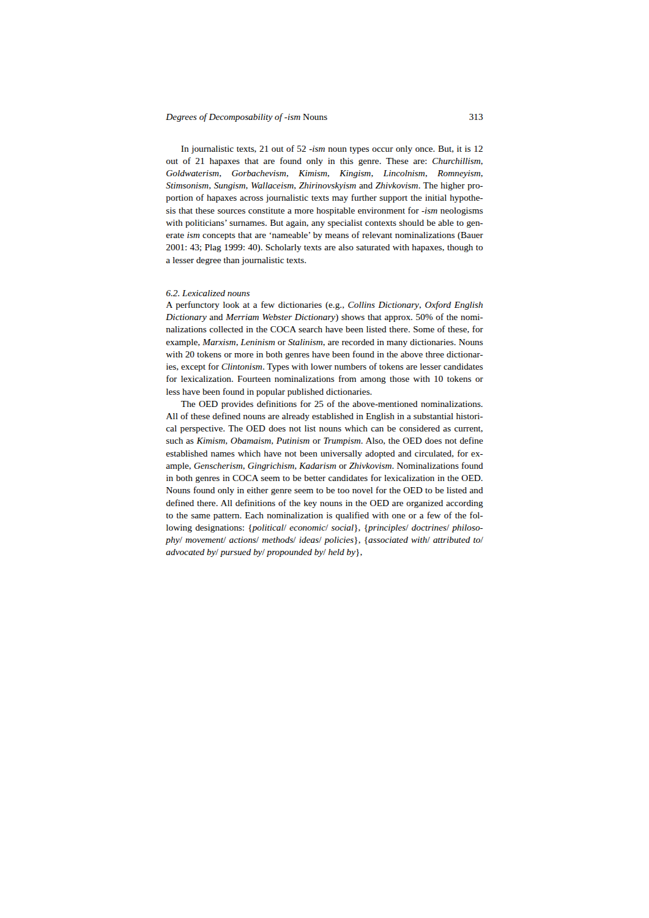Degrees of Decomposability of -ism Nouns 313
In journalistic texts, 21 out of 52 -ism noun types occur only once. But, it is 12 out of 21 hapaxes that are found only in this genre. These are: Churchillism, Goldwaterism, Gorbachevism, Kimism, Kingism, Lincolnism, Romneyism, Stimsonism, Sungism, Wallaceism, Zhirinovskyism and Zhivkovism. The higher proportion of hapaxes across journalistic texts may further support the initial hypothesis that these sources constitute a more hospitable environment for -ism neologisms with politicians’ surnames. But again, any specialist contexts should be able to generate ism concepts that are ‘nameable’ by means of relevant nominalizations (Bauer 2001: 43; Plag 1999: 40). Scholarly texts are also saturated with hapaxes, though to a lesser degree than journalistic texts.
6.2. Lexicalized nouns
A perfunctory look at a few dictionaries (e.g., Collins Dictionary, Oxford English Dictionary and Merriam Webster Dictionary) shows that approx. 50% of the nominalizations collected in the COCA search have been listed there. Some of these, for example, Marxism, Leninism or Stalinism, are recorded in many dictionaries. Nouns with 20 tokens or more in both genres have been found in the above three dictionaries, except for Clintonism. Types with lower numbers of tokens are lesser candidates for lexicalization. Fourteen nominalizations from among those with 10 tokens or less have been found in popular published dictionaries.
The OED provides definitions for 25 of the above-mentioned nominalizations. All of these defined nouns are already established in English in a substantial historical perspective. The OED does not list nouns which can be considered as current, such as Kimism, Obamaism, Putinism or Trumpism. Also, the OED does not define established names which have not been universally adopted and circulated, for example, Genscherism, Gingrichism, Kadarism or Zhivkovism. Nominalizations found in both genres in COCA seem to be better candidates for lexicalization in the OED. Nouns found only in either genre seem to be too novel for the OED to be listed and defined there. All definitions of the key nouns in the OED are organized according to the same pattern. Each nominalization is qualified with one or a few of the following designations: {political/ economic/ social}, {principles/ doctrines/ philosophy/ movement/ actions/ methods/ ideas/ policies}, {associated with/ attributed to/ advocated by/ pursued by/ propounded by/ held by},